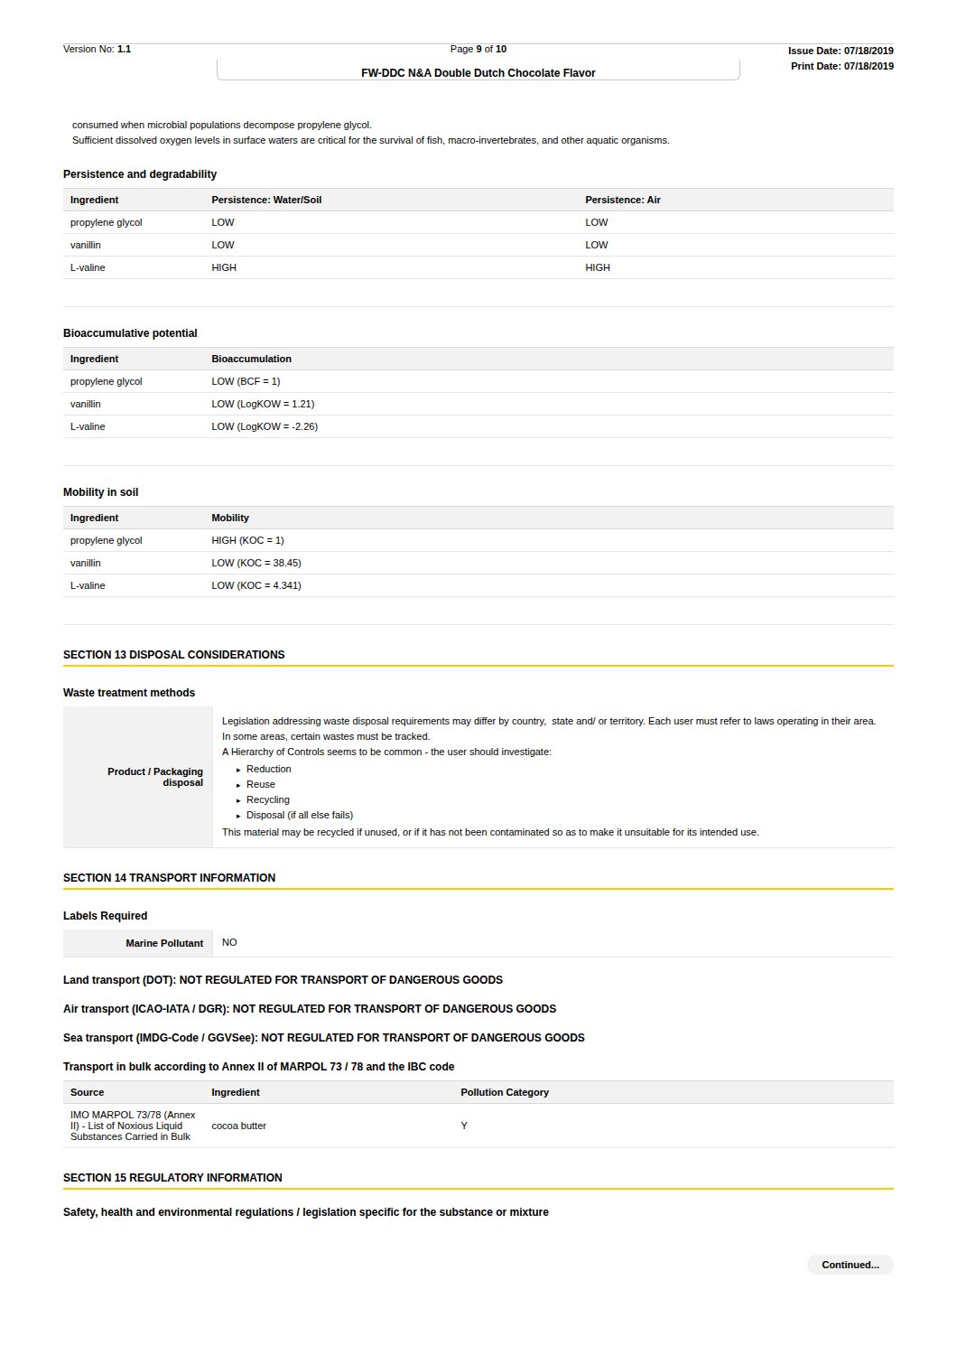Version No: 1.1
Page 9 of 10
Issue Date: 07/18/2019
Print Date: 07/18/2019
FW-DDC N&A Double Dutch Chocolate Flavor
consumed when microbial populations decompose propylene glycol.
Sufficient dissolved oxygen levels in surface waters are critical for the survival of fish, macro-invertebrates, and other aquatic organisms.
Persistence and degradability
| Ingredient | Persistence: Water/Soil | Persistence: Air |
| --- | --- | --- |
| propylene glycol | LOW | LOW |
| vanillin | LOW | LOW |
| L-valine | HIGH | HIGH |
Bioaccumulative potential
| Ingredient | Bioaccumulation |
| --- | --- |
| propylene glycol | LOW (BCF = 1) |
| vanillin | LOW (LogKOW = 1.21) |
| L-valine | LOW (LogKOW = -2.26) |
Mobility in soil
| Ingredient | Mobility |
| --- | --- |
| propylene glycol | HIGH (KOC = 1) |
| vanillin | LOW (KOC = 38.45) |
| L-valine | LOW (KOC = 4.341) |
SECTION 13 DISPOSAL CONSIDERATIONS
Waste treatment methods
| Product / Packaging disposal | Legislation addressing waste disposal requirements may differ by country, state and/ or territory. Each user must refer to laws operating in their area. In some areas, certain wastes must be tracked. A Hierarchy of Controls seems to be common - the user should investigate: Reduction Reuse Recycling Disposal (if all else fails) This material may be recycled if unused, or if it has not been contaminated so as to make it unsuitable for its intended use. |
SECTION 14 TRANSPORT INFORMATION
Labels Required
| Marine Pollutant | NO |
Land transport (DOT): NOT REGULATED FOR TRANSPORT OF DANGEROUS GOODS
Air transport (ICAO-IATA / DGR): NOT REGULATED FOR TRANSPORT OF DANGEROUS GOODS
Sea transport (IMDG-Code / GGVSee): NOT REGULATED FOR TRANSPORT OF DANGEROUS GOODS
Transport in bulk according to Annex II of MARPOL 73 / 78 and the IBC code
| Source | Ingredient | Pollution Category |
| --- | --- | --- |
| IMO MARPOL 73/78 (Annex II) - List of Noxious Liquid Substances Carried in Bulk | cocoa butter | Y |
SECTION 15 REGULATORY INFORMATION
Safety, health and environmental regulations / legislation specific for the substance or mixture
Continued...